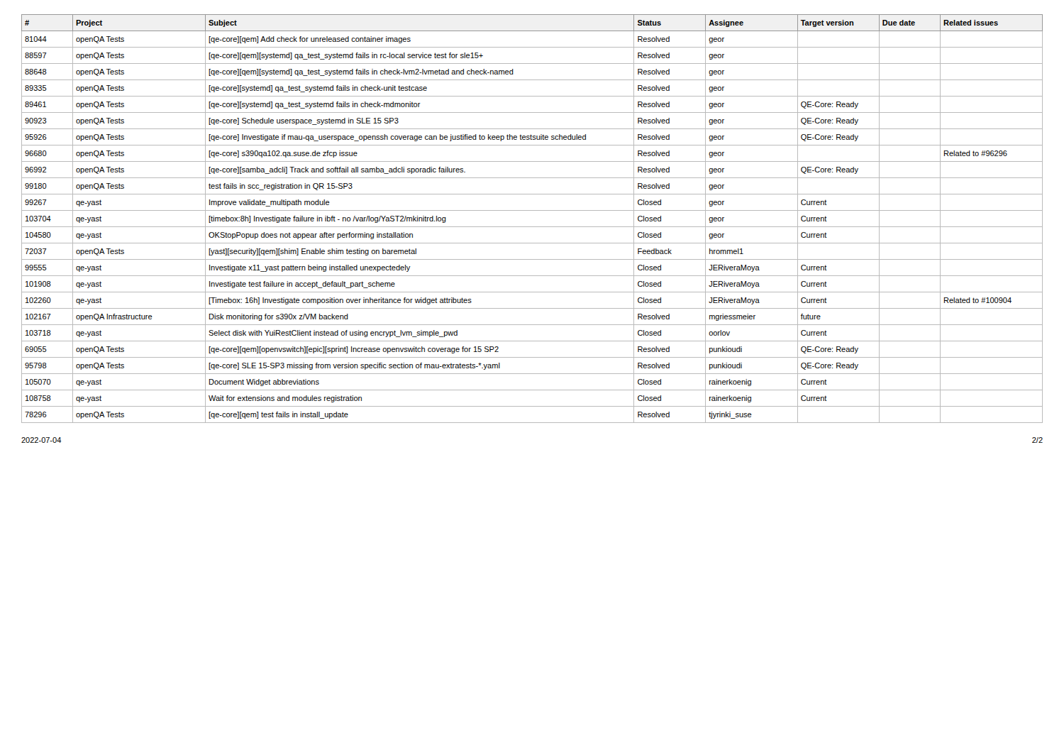| # | Project | Subject | Status | Assignee | Target version | Due date | Related issues |
| --- | --- | --- | --- | --- | --- | --- | --- |
| 81044 | openQA Tests | [qe-core][qem] Add check for unreleased container images | Resolved | geor | | | |
| 88597 | openQA Tests | [qe-core][qem][systemd] qa_test_systemd fails in rc-local service test for sle15+ | Resolved | geor | | | |
| 88648 | openQA Tests | [qe-core][qem][systemd] qa_test_systemd fails in check-lvm2-lvmetad and check-named | Resolved | geor | | | |
| 89335 | openQA Tests | [qe-core][systemd] qa_test_systemd fails in check-unit testcase | Resolved | geor | | | |
| 89461 | openQA Tests | [qe-core][systemd] qa_test_systemd fails in check-mdmonitor | Resolved | geor | QE-Core: Ready | | |
| 90923 | openQA Tests | [qe-core] Schedule userspace_systemd in SLE 15 SP3 | Resolved | geor | QE-Core: Ready | | |
| 95926 | openQA Tests | [qe-core] Investigate if mau-qa_userspace_openssh coverage can be justified to keep the testsuite scheduled | Resolved | geor | QE-Core: Ready | | |
| 96680 | openQA Tests | [qe-core] s390qa102.qa.suse.de zfcp issue | Resolved | geor | | | Related to #96296 |
| 96992 | openQA Tests | [qe-core][samba_adcli] Track and softfail all samba_adcli sporadic failures. | Resolved | geor | QE-Core: Ready | | |
| 99180 | openQA Tests | test fails in scc_registration in QR 15-SP3 | Resolved | geor | | | |
| 99267 | qe-yast | Improve validate_multipath module | Closed | geor | Current | | |
| 103704 | qe-yast | [timebox:8h] Investigate failure in ibft - no /var/log/YaST2/mkinitrd.log | Closed | geor | Current | | |
| 104580 | qe-yast | OKStopPopup does not appear after performing installation | Closed | geor | Current | | |
| 72037 | openQA Tests | [yast][security][qem][shim] Enable shim testing on baremetal | Feedback | hrommel1 | | | |
| 99555 | qe-yast | Investigate x11_yast pattern being installed unexpectedely | Closed | JERiveraMoya | Current | | |
| 101908 | qe-yast | Investigate test failure in accept_default_part_scheme | Closed | JERiveraMoya | Current | | |
| 102260 | qe-yast | [Timebox: 16h] Investigate composition over inheritance for widget attributes | Closed | JERiveraMoya | Current | | Related to #100904 |
| 102167 | openQA Infrastructure | Disk monitoring for s390x z/VM backend | Resolved | mgriessmeier | future | | |
| 103718 | qe-yast | Select disk with YuiRestClient instead of using encrypt_lvm_simple_pwd | Closed | oorlov | Current | | |
| 69055 | openQA Tests | [qe-core][qem][openvswitch][epic][sprint] Increase openvswitch coverage for 15 SP2 | Resolved | punkioudi | QE-Core: Ready | | |
| 95798 | openQA Tests | [qe-core] SLE 15-SP3 missing from version specific section of mau-extratests-*.yaml | Resolved | punkioudi | QE-Core: Ready | | |
| 105070 | qe-yast | Document Widget abbreviations | Closed | rainerkoenig | Current | | |
| 108758 | qe-yast | Wait for extensions and modules registration | Closed | rainerkoenig | Current | | |
| 78296 | openQA Tests | [qe-core][qem] test fails in install_update | Resolved | tjyrinki_suse | | | |
2022-07-04 2/2